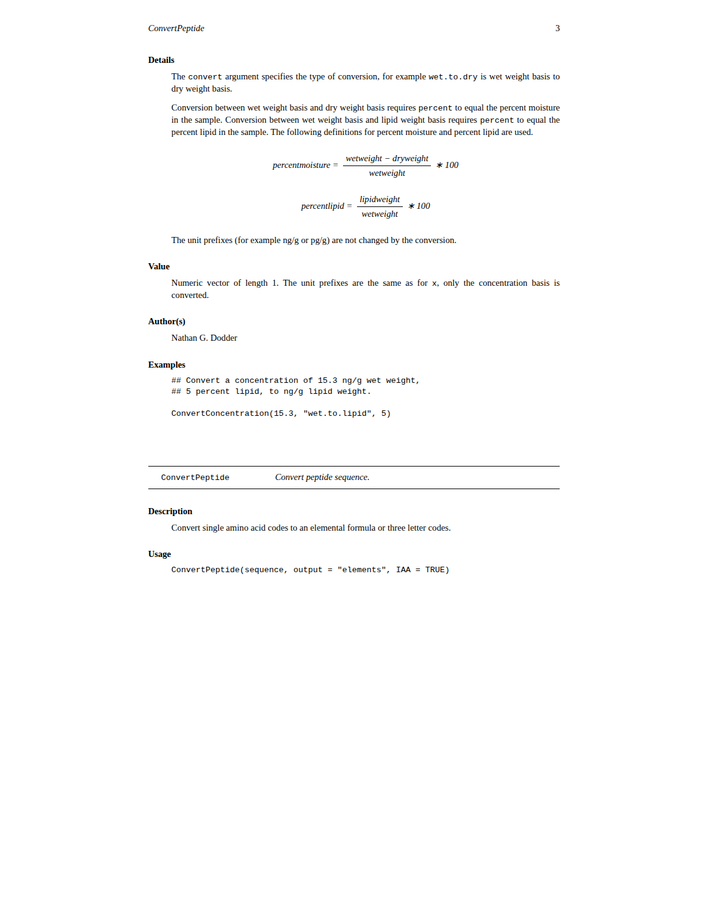ConvertPeptide 3
Details
The convert argument specifies the type of conversion, for example wet.to.dry is wet weight basis to dry weight basis.
Conversion between wet weight basis and dry weight basis requires percent to equal the percent moisture in the sample. Conversion between wet weight basis and lipid weight basis requires percent to equal the percent lipid in the sample. The following definitions for percent moisture and percent lipid are used.
percentmoisture = wetweight − dryweight wetweight ∗ 100
percentlipid = lipidweight wetweight ∗ 100
The unit prefixes (for example ng/g or pg/g) are not changed by the conversion.
Value
Numeric vector of length 1. The unit prefixes are the same as for x, only the concentration basis is converted.
Author(s)
Nathan G. Dodder
Examples
## Convert a concentration of 15.3 ng/g wet weight,
## 5 percent lipid, to ng/g lipid weight.

ConvertConcentration(15.3, "wet.to.lipid", 5)
ConvertPeptide Convert peptide sequence.
Description
Convert single amino acid codes to an elemental formula or three letter codes.
Usage
ConvertPeptide(sequence, output = "elements", IAA = TRUE)